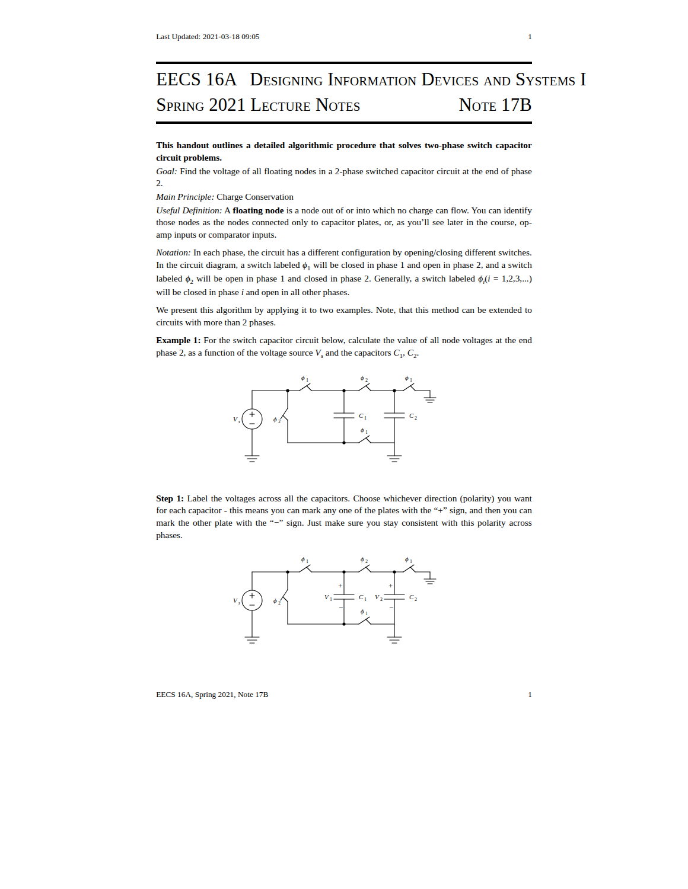Last Updated: 2021-03-18 09:05
1
EECS 16ADesigning Information Devices and Systems I
Spring 2021 Lecture Notes
Note 17B
This handout outlines a detailed algorithmic procedure that solves two-phase switch capacitor circuit problems.
Goal: Find the voltage of all floating nodes in a 2-phase switched capacitor circuit at the end of phase 2.
Main Principle: Charge Conservation
Useful Definition: A floating node is a node out of or into which no charge can flow. You can identify those nodes as the nodes connected only to capacitor plates, or, as you’ll see later in the course, op-amp inputs or comparator inputs.
Notation: In each phase, the circuit has a different configuration by opening/closing different switches. In the circuit diagram, a switch labeled ϕ1 will be closed in phase 1 and open in phase 2, and a switch labeled ϕ2 will be open in phase 1 and closed in phase 2. Generally, a switch labeled ϕi(i = 1,2,3,...) will be closed in phase i and open in all other phases.
We present this algorithm by applying it to two examples. Note, that this method can be extended to circuits with more than 2 phases.
Example 1: For the switch capacitor circuit below, calculate the value of all node voltages at the end phase 2, as a function of the voltage source Vs and the capacitors C1, C2.
V s ϕ 1 ϕ 2 ϕ 1 ϕ 2 ϕ 1 C 1 C 2
Step 1: Label the voltages across all the capacitors. Choose whichever direction (polarity) you want for each capacitor - this means you can mark any one of the plates with the “+” sign, and then you can mark the other plate with the “−” sign. Just make sure you stay consistent with this polarity across phases.
V s ϕ 1 ϕ 2 ϕ 1 ϕ 2 ϕ 1 C 1 C 2 + − + − V 1 V 2
EECS 16A, Spring 2021, Note 17B
1